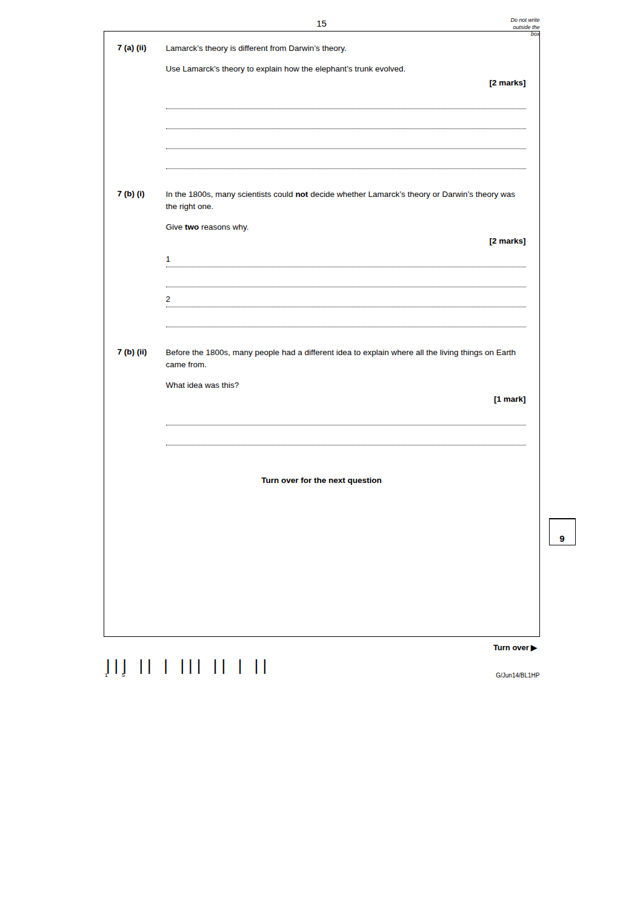Do not write
outside the
box
15
7 (a) (ii)
Lamarck’s theory is different from Darwin’s theory.
Use Lamarck’s theory to explain how the elephant’s trunk evolved.
[2 marks]
7 (b) (i)
In the 1800s, many scientists could not decide whether Lamarck’s theory or Darwin’s theory was the right one.
Give two reasons why.
[2 marks]
1
2
7 (b) (ii)
Before the 1800s, many people had a different idea to explain where all the living things on Earth came from.
What idea was this?
[1 mark]
Turn over for the next question
9
Turn over ▶
||| || | ||| || | ||
1 5
G/Jun14/BL1HP